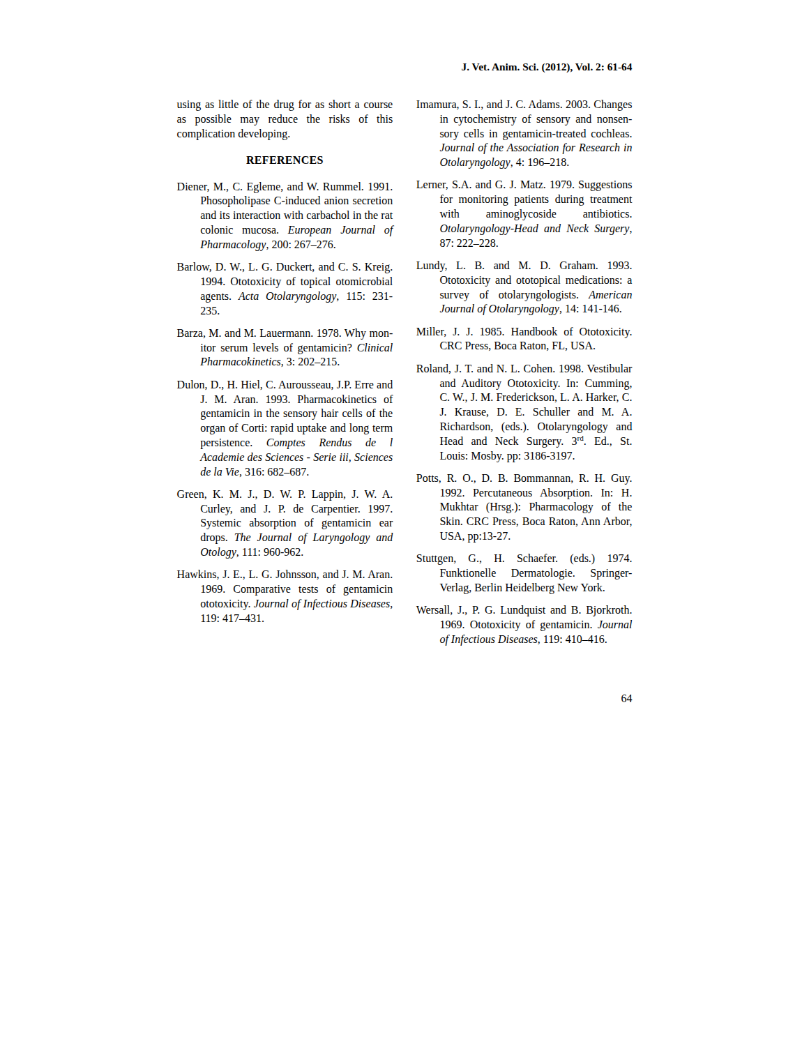J. Vet. Anim. Sci. (2012), Vol. 2: 61-64
using as little of the drug for as short a course as possible may reduce the risks of this complication developing.
REFERENCES
Diener, M., C. Egleme, and W. Rummel. 1991. Phosopholipase C-induced anion secretion and its interaction with carbachol in the rat colonic mucosa. European Journal of Pharmacology, 200: 267–276.
Barlow, D. W., L. G. Duckert, and C. S. Kreig. 1994. Ototoxicity of topical otomicrobial agents. Acta Otolaryngology, 115: 231-235.
Barza, M. and M. Lauermann. 1978. Why monitor serum levels of gentamicin? Clinical Pharmacokinetics, 3: 202–215.
Dulon, D., H. Hiel, C. Aurousseau, J.P. Erre and J. M. Aran. 1993. Pharmacokinetics of gentamicin in the sensory hair cells of the organ of Corti: rapid uptake and long term persistence. Comptes Rendus de l Academie des Sciences - Serie iii, Sciences de la Vie, 316: 682–687.
Green, K. M. J., D. W. P. Lappin, J. W. A. Curley, and J. P. de Carpentier. 1997. Systemic absorption of gentamicin ear drops. The Journal of Laryngology and Otology, 111: 960-962.
Hawkins, J. E., L. G. Johnsson, and J. M. Aran. 1969. Comparative tests of gentamicin ototoxicity. Journal of Infectious Diseases, 119: 417–431.
Imamura, S. I., and J. C. Adams. 2003. Changes in cytochemistry of sensory and nonsensory cells in gentamicin-treated cochleas. Journal of the Association for Research in Otolaryngology, 4: 196–218.
Lerner, S.A. and G. J. Matz. 1979. Suggestions for monitoring patients during treatment with aminoglycoside antibiotics. Otolaryngology-Head and Neck Surgery, 87: 222–228.
Lundy, L. B. and M. D. Graham. 1993. Ototoxicity and ototopical medications: a survey of otolaryngologists. American Journal of Otolaryngology, 14: 141-146.
Miller, J. J. 1985. Handbook of Ototoxicity. CRC Press, Boca Raton, FL, USA.
Roland, J. T. and N. L. Cohen. 1998. Vestibular and Auditory Ototoxicity. In: Cumming, C. W., J. M. Frederickson, L. A. Harker, C. J. Krause, D. E. Schuller and M. A. Richardson, (eds.). Otolaryngology and Head and Neck Surgery. 3rd. Ed., St. Louis: Mosby. pp: 3186-3197.
Potts, R. O., D. B. Bommannan, R. H. Guy. 1992. Percutaneous Absorption. In: H. Mukhtar (Hrsg.): Pharmacology of the Skin. CRC Press, Boca Raton, Ann Arbor, USA, pp:13-27.
Stuttgen, G., H. Schaefer. (eds.) 1974. Funktionelle Dermatologie. Springer-Verlag, Berlin Heidelberg New York.
Wersall, J., P. G. Lundquist and B. Bjorkroth. 1969. Ototoxicity of gentamicin. Journal of Infectious Diseases, 119: 410–416.
64